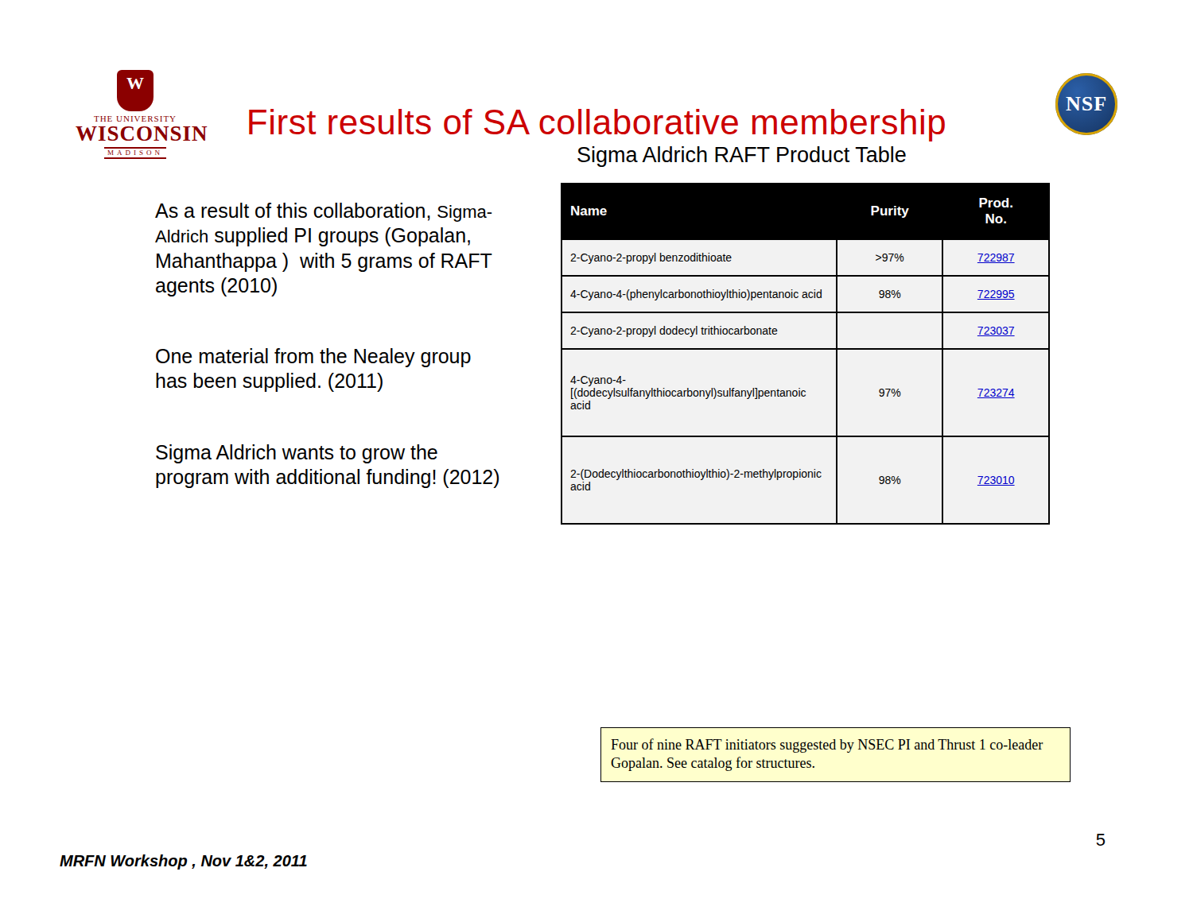THE UNIVERSITY
WISCONSIN
MADISON
NSF
First results of SA collaborative membership
As a result of this collaboration, Sigma-Aldrich supplied PI groups (Gopalan, Mahanthappa ) with 5 grams of RAFT agents (2010)
One material from the Nealey group has been supplied. (2011)
Sigma Aldrich wants to grow the program with additional funding! (2012)
Sigma Aldrich RAFT Product Table
| Name | Purity | Prod. No. |
| --- | --- | --- |
| 2-Cyano-2-propyl benzodithioate | >97% | 722987 |
| 4-Cyano-4-(phenylcarbonothioylthio)pentanoic acid | 98% | 722995 |
| 2-Cyano-2-propyl dodecyl trithiocarbonate | | 723037 |
| 4-Cyano-4-[(dodecylsulfanylthiocarbonyl)sulfanyl]pentanoic acid | 97% | 723274 |
| 2-(Dodecylthiocarbonothioylthio)-2-methylpropionic acid | 98% | 723010 |
Four of nine RAFT initiators suggested by NSEC PI and Thrust 1 co-leader Gopalan. See catalog for structures.
MRFN Workshop , Nov 1&2, 2011
5